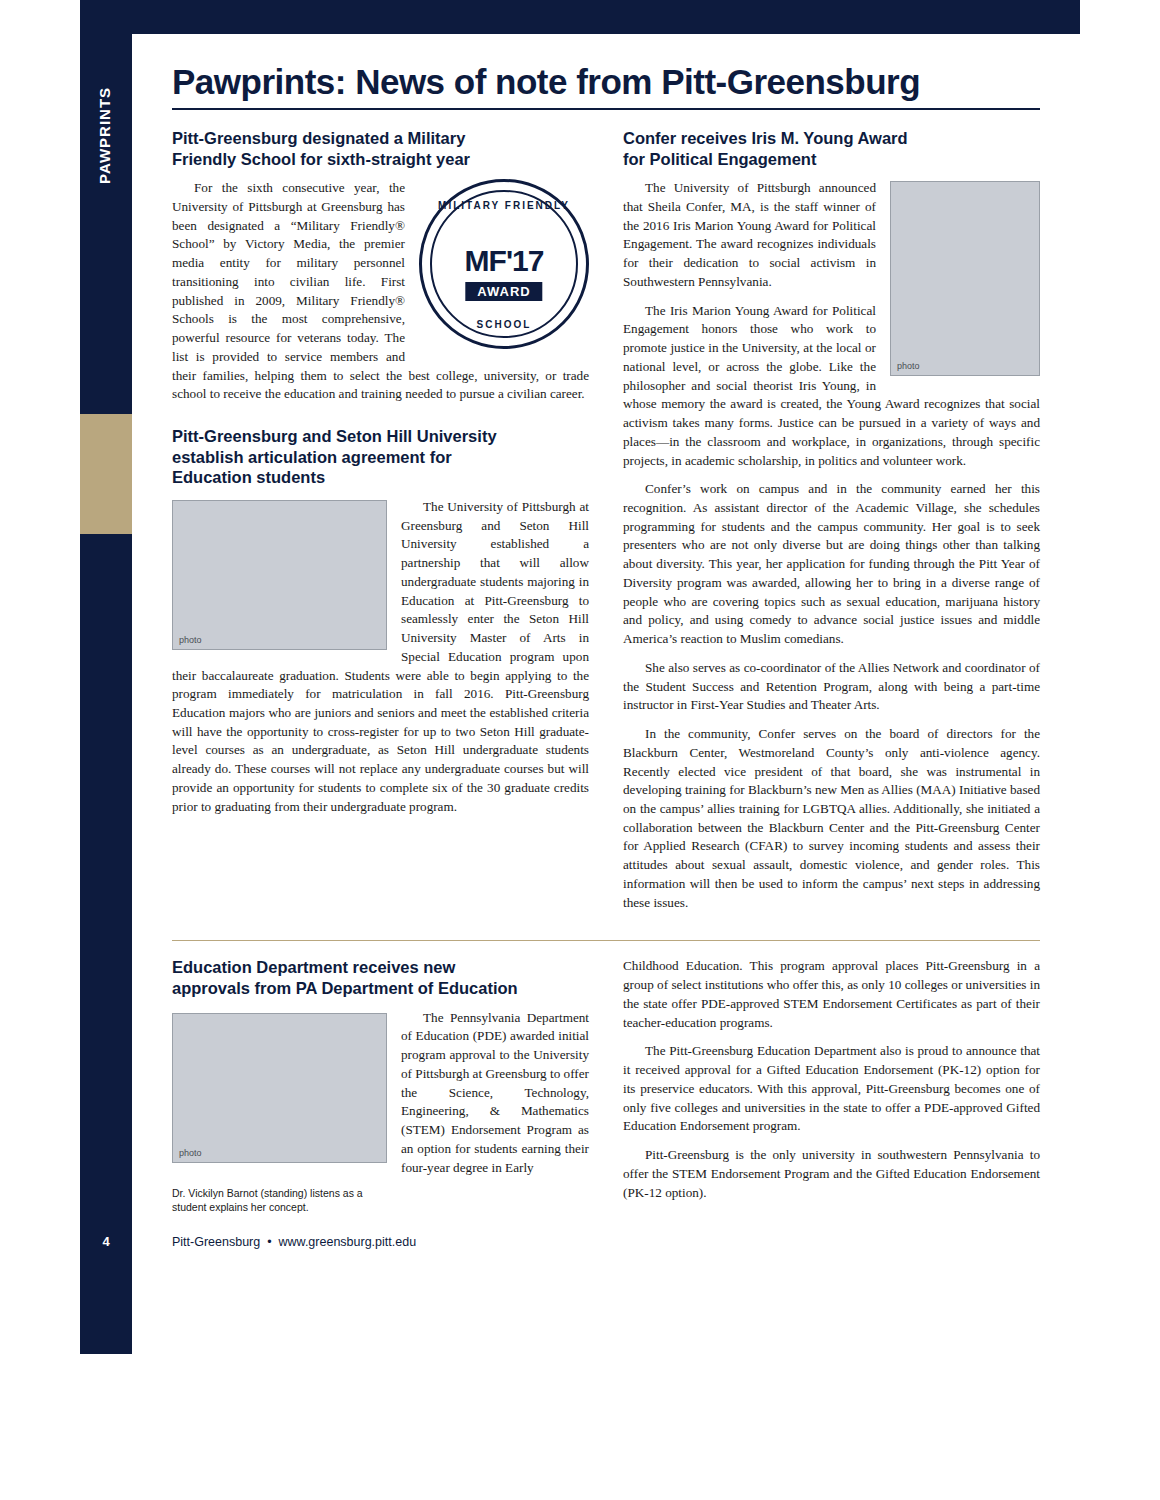PAWPRINTS
Pawprints: News of note from Pitt-Greensburg
Pitt-Greensburg designated a Military
Friendly School for sixth-straight year
MILITARY FRIENDLY
MF'17
AWARD
SCHOOL
For the sixth consecutive year, the University of Pittsburgh at Greensburg has been designated a “Military Friendly® School” by Victory Media, the premier media entity for military personnel transitioning into civilian life. First published in 2009, Military Friendly® Schools is the most comprehensive, powerful resource for veterans today. The list is provided to service members and their families, helping them to select the best college, university, or trade school to receive the education and training needed to pursue a civilian career.
Pitt-Greensburg and Seton Hill University
establish articulation agreement for
Education students
photo
The University of Pittsburgh at Greensburg and Seton Hill University established a partnership that will allow undergraduate students majoring in Education at Pitt-Greensburg to seamlessly enter the Seton Hill University Master of Arts in Special Education program upon their baccalaureate graduation. Students were able to begin applying to the program immediately for matriculation in fall 2016. Pitt-Greensburg Education majors who are juniors and seniors and meet the established criteria will have the opportunity to cross-register for up to two Seton Hill graduate-level courses as an undergraduate, as Seton Hill undergraduate students already do. These courses will not replace any undergraduate courses but will provide an opportunity for students to complete six of the 30 graduate credits prior to graduating from their undergraduate program.
Confer receives Iris M. Young Award
for Political Engagement
photo
The University of Pittsburgh announced that Sheila Confer, MA, is the staff winner of the 2016 Iris Marion Young Award for Political Engagement. The award recognizes individuals for their dedication to social activism in Southwestern Pennsylvania.
The Iris Marion Young Award for Political Engagement honors those who work to promote justice in the University, at the local or national level, or across the globe. Like the philosopher and social theorist Iris Young, in whose memory the award is created, the Young Award recognizes that social activism takes many forms. Justice can be pursued in a variety of ways and places—in the classroom and workplace, in organizations, through specific projects, in academic scholarship, in politics and volunteer work.
Confer’s work on campus and in the community earned her this recognition. As assistant director of the Academic Village, she schedules programming for students and the campus community. Her goal is to seek presenters who are not only diverse but are doing things other than talking about diversity. This year, her application for funding through the Pitt Year of Diversity program was awarded, allowing her to bring in a diverse range of people who are covering topics such as sexual education, marijuana history and policy, and using comedy to advance social justice issues and middle America’s reaction to Muslim comedians.
She also serves as co-coordinator of the Allies Network and coordinator of the Student Success and Retention Program, along with being a part-time instructor in First-Year Studies and Theater Arts.
In the community, Confer serves on the board of directors for the Blackburn Center, Westmoreland County’s only anti-violence agency. Recently elected vice president of that board, she was instrumental in developing training for Blackburn’s new Men as Allies (MAA) Initiative based on the campus’ allies training for LGBTQA allies. Additionally, she initiated a collaboration between the Blackburn Center and the Pitt-Greensburg Center for Applied Research (CFAR) to survey incoming students and assess their attitudes about sexual assault, domestic violence, and gender roles. This information will then be used to inform the campus’ next steps in addressing these issues.
Education Department receives new
approvals from PA Department of Education
photo
The Pennsylvania Department of Education (PDE) awarded initial program approval to the University of Pittsburgh at Greensburg to offer the Science, Technology, Engineering, & Mathematics (STEM) Endorsement Program as an option for students earning their four-year degree in Early
Dr. Vickilyn Barnot (standing) listens as a student explains her concept.
Childhood Education. This program approval places Pitt-Greensburg in a group of select institutions who offer this, as only 10 colleges or universities in the state offer PDE-approved STEM Endorsement Certificates as part of their teacher-education programs.
The Pitt-Greensburg Education Department also is proud to announce that it received approval for a Gifted Education Endorsement (PK-12) option for its preservice educators. With this approval, Pitt-Greensburg becomes one of only five colleges and universities in the state to offer a PDE-approved Gifted Education Endorsement program.
Pitt-Greensburg is the only university in southwestern Pennsylvania to offer the STEM Endorsement Program and the Gifted Education Endorsement (PK-12 option).
4
Pitt-Greensburg • www.greensburg.pitt.edu